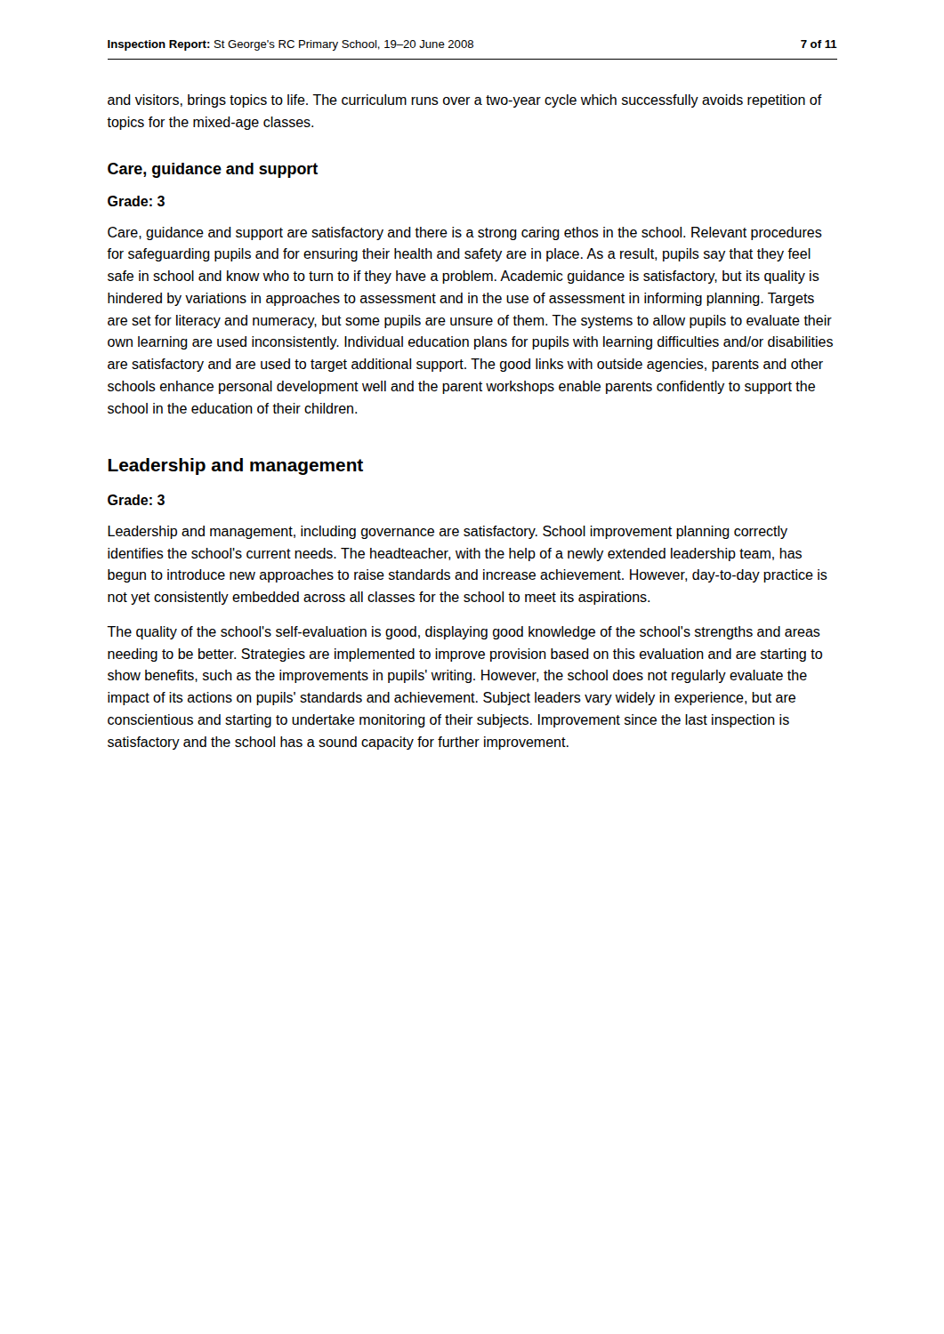Inspection Report: St George's RC Primary School, 19–20 June 2008
7 of 11
and visitors, brings topics to life. The curriculum runs over a two-year cycle which successfully avoids repetition of topics for the mixed-age classes.
Care, guidance and support
Grade: 3
Care, guidance and support are satisfactory and there is a strong caring ethos in the school. Relevant procedures for safeguarding pupils and for ensuring their health and safety are in place. As a result, pupils say that they feel safe in school and know who to turn to if they have a problem. Academic guidance is satisfactory, but its quality is hindered by variations in approaches to assessment and in the use of assessment in informing planning. Targets are set for literacy and numeracy, but some pupils are unsure of them. The systems to allow pupils to evaluate their own learning are used inconsistently. Individual education plans for pupils with learning difficulties and/or disabilities are satisfactory and are used to target additional support. The good links with outside agencies, parents and other schools enhance personal development well and the parent workshops enable parents confidently to support the school in the education of their children.
Leadership and management
Grade: 3
Leadership and management, including governance are satisfactory. School improvement planning correctly identifies the school's current needs. The headteacher, with the help of a newly extended leadership team, has begun to introduce new approaches to raise standards and increase achievement. However, day-to-day practice is not yet consistently embedded across all classes for the school to meet its aspirations.
The quality of the school's self-evaluation is good, displaying good knowledge of the school's strengths and areas needing to be better. Strategies are implemented to improve provision based on this evaluation and are starting to show benefits, such as the improvements in pupils' writing. However, the school does not regularly evaluate the impact of its actions on pupils' standards and achievement. Subject leaders vary widely in experience, but are conscientious and starting to undertake monitoring of their subjects. Improvement since the last inspection is satisfactory and the school has a sound capacity for further improvement.